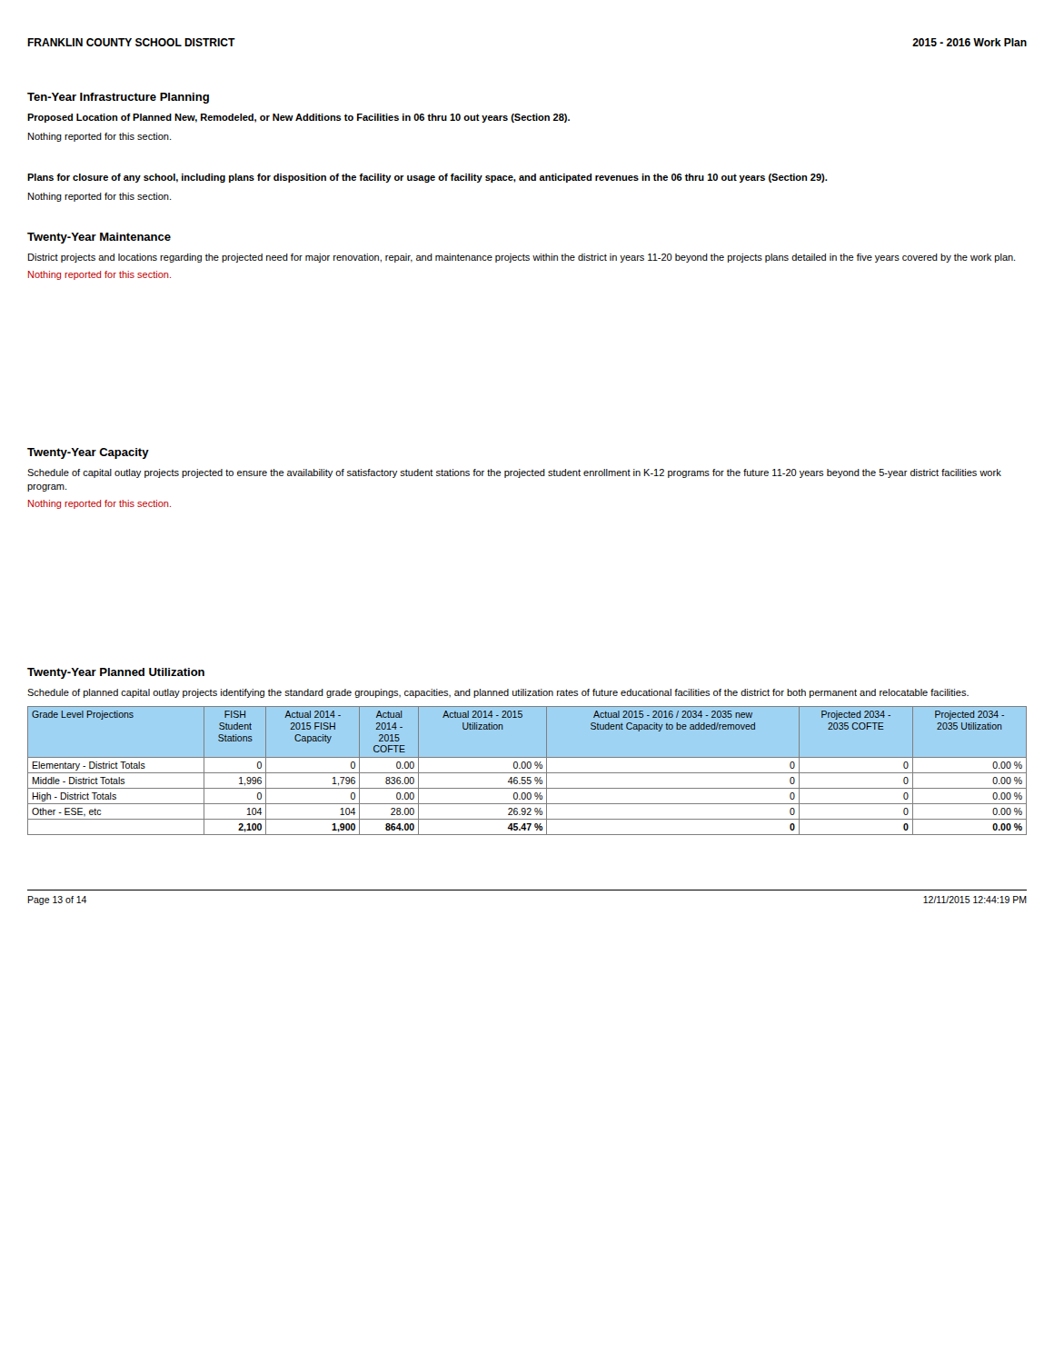FRANKLIN COUNTY SCHOOL DISTRICT
2015 - 2016 Work Plan
Ten-Year Infrastructure Planning
Proposed Location of Planned New, Remodeled, or New Additions to Facilities in 06 thru 10 out years (Section 28).
Nothing reported for this section.
Plans for closure of any school, including plans for disposition of the facility or usage of facility space, and anticipated revenues in the 06 thru 10 out years (Section 29).
Nothing reported for this section.
Twenty-Year Maintenance
District projects and locations regarding the projected need for major renovation, repair, and maintenance projects within the district in years 11-20 beyond the projects plans detailed in the five years covered by the work plan.
Nothing reported for this section.
Twenty-Year Capacity
Schedule of capital outlay projects projected to ensure the availability of satisfactory student stations for the projected student enrollment in K-12 programs for the future 11-20 years beyond the 5-year district facilities work program.
Nothing reported for this section.
Twenty-Year Planned Utilization
Schedule of planned capital outlay projects identifying the standard grade groupings, capacities, and planned utilization rates of future educational facilities of the district for both permanent and relocatable facilities.
| Grade Level Projections | FISH Student Stations | Actual 2014 - 2015 FISH Capacity | Actual 2014 - 2015 COFTE | Actual 2014 - 2015 Utilization | Actual 2015 - 2016 / 2034 - 2035 new Student Capacity to be added/removed | Projected 2034 - 2035 COFTE | Projected 2034 - 2035 Utilization |
| --- | --- | --- | --- | --- | --- | --- | --- |
| Elementary - District Totals | 0 | 0 | 0.00 | 0.00 % | 0 | 0 | 0.00 % |
| Middle - District Totals | 1,996 | 1,796 | 836.00 | 46.55 % | 0 | 0 | 0.00 % |
| High - District Totals | 0 | 0 | 0.00 | 0.00 % | 0 | 0 | 0.00 % |
| Other - ESE, etc | 104 | 104 | 28.00 | 26.92 % | 0 | 0 | 0.00 % |
| | 2,100 | 1,900 | 864.00 | 45.47 % | 0 | 0 | 0.00 % |
Page 13 of 14
12/11/2015 12:44:19 PM